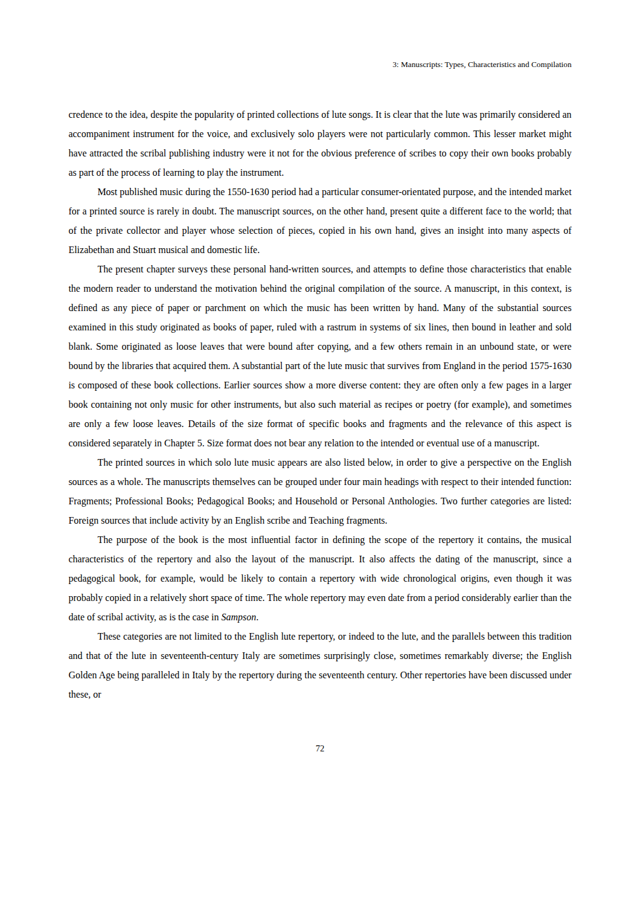3: Manuscripts: Types, Characteristics and Compilation
credence to the idea, despite the popularity of printed collections of lute songs. It is clear that the lute was primarily considered an accompaniment instrument for the voice, and exclusively solo players were not particularly common. This lesser market might have attracted the scribal publishing industry were it not for the obvious preference of scribes to copy their own books probably as part of the process of learning to play the instrument.
Most published music during the 1550-1630 period had a particular consumer-orientated purpose, and the intended market for a printed source is rarely in doubt. The manuscript sources, on the other hand, present quite a different face to the world; that of the private collector and player whose selection of pieces, copied in his own hand, gives an insight into many aspects of Elizabethan and Stuart musical and domestic life.
The present chapter surveys these personal hand-written sources, and attempts to define those characteristics that enable the modern reader to understand the motivation behind the original compilation of the source. A manuscript, in this context, is defined as any piece of paper or parchment on which the music has been written by hand. Many of the substantial sources examined in this study originated as books of paper, ruled with a rastrum in systems of six lines, then bound in leather and sold blank. Some originated as loose leaves that were bound after copying, and a few others remain in an unbound state, or were bound by the libraries that acquired them. A substantial part of the lute music that survives from England in the period 1575-1630 is composed of these book collections. Earlier sources show a more diverse content: they are often only a few pages in a larger book containing not only music for other instruments, but also such material as recipes or poetry (for example), and sometimes are only a few loose leaves. Details of the size format of specific books and fragments and the relevance of this aspect is considered separately in Chapter 5. Size format does not bear any relation to the intended or eventual use of a manuscript.
The printed sources in which solo lute music appears are also listed below, in order to give a perspective on the English sources as a whole. The manuscripts themselves can be grouped under four main headings with respect to their intended function: Fragments; Professional Books; Pedagogical Books; and Household or Personal Anthologies. Two further categories are listed: Foreign sources that include activity by an English scribe and Teaching fragments.
The purpose of the book is the most influential factor in defining the scope of the repertory it contains, the musical characteristics of the repertory and also the layout of the manuscript. It also affects the dating of the manuscript, since a pedagogical book, for example, would be likely to contain a repertory with wide chronological origins, even though it was probably copied in a relatively short space of time. The whole repertory may even date from a period considerably earlier than the date of scribal activity, as is the case in Sampson.
These categories are not limited to the English lute repertory, or indeed to the lute, and the parallels between this tradition and that of the lute in seventeenth-century Italy are sometimes surprisingly close, sometimes remarkably diverse; the English Golden Age being paralleled in Italy by the repertory during the seventeenth century. Other repertories have been discussed under these, or
72